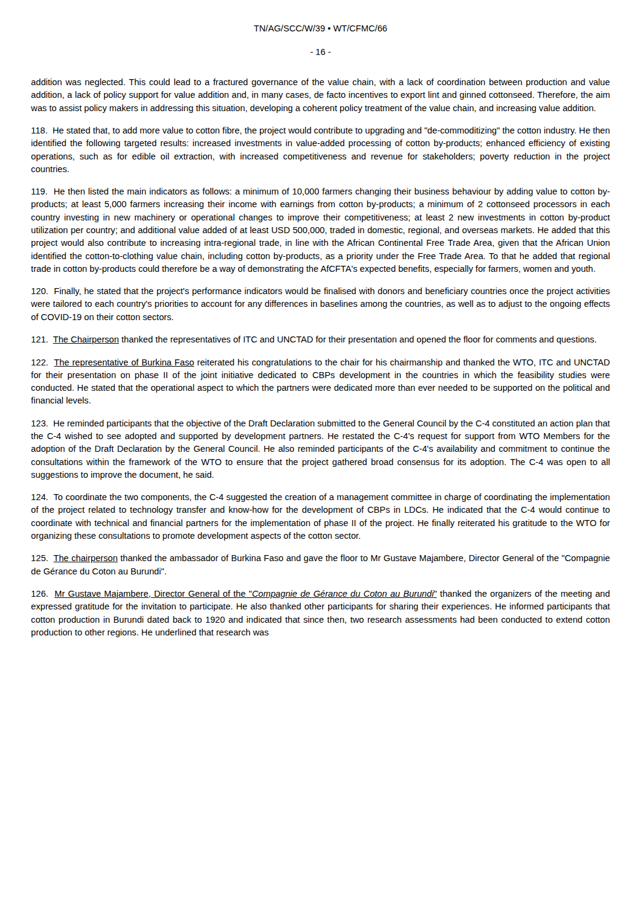TN/AG/SCC/W/39 • WT/CFMC/66
- 16 -
addition was neglected. This could lead to a fractured governance of the value chain, with a lack of coordination between production and value addition, a lack of policy support for value addition and, in many cases, de facto incentives to export lint and ginned cottonseed. Therefore, the aim was to assist policy makers in addressing this situation, developing a coherent policy treatment of the value chain, and increasing value addition.
118. He stated that, to add more value to cotton fibre, the project would contribute to upgrading and "de-commoditizing" the cotton industry. He then identified the following targeted results: increased investments in value-added processing of cotton by-products; enhanced efficiency of existing operations, such as for edible oil extraction, with increased competitiveness and revenue for stakeholders; poverty reduction in the project countries.
119. He then listed the main indicators as follows: a minimum of 10,000 farmers changing their business behaviour by adding value to cotton by-products; at least 5,000 farmers increasing their income with earnings from cotton by-products; a minimum of 2 cottonseed processors in each country investing in new machinery or operational changes to improve their competitiveness; at least 2 new investments in cotton by-product utilization per country; and additional value added of at least USD 500,000, traded in domestic, regional, and overseas markets. He added that this project would also contribute to increasing intra-regional trade, in line with the African Continental Free Trade Area, given that the African Union identified the cotton-to-clothing value chain, including cotton by-products, as a priority under the Free Trade Area. To that he added that regional trade in cotton by-products could therefore be a way of demonstrating the AfCFTA's expected benefits, especially for farmers, women and youth.
120. Finally, he stated that the project's performance indicators would be finalised with donors and beneficiary countries once the project activities were tailored to each country's priorities to account for any differences in baselines among the countries, as well as to adjust to the ongoing effects of COVID-19 on their cotton sectors.
121. The Chairperson thanked the representatives of ITC and UNCTAD for their presentation and opened the floor for comments and questions.
122. The representative of Burkina Faso reiterated his congratulations to the chair for his chairmanship and thanked the WTO, ITC and UNCTAD for their presentation on phase II of the joint initiative dedicated to CBPs development in the countries in which the feasibility studies were conducted. He stated that the operational aspect to which the partners were dedicated more than ever needed to be supported on the political and financial levels.
123. He reminded participants that the objective of the Draft Declaration submitted to the General Council by the C-4 constituted an action plan that the C-4 wished to see adopted and supported by development partners. He restated the C-4's request for support from WTO Members for the adoption of the Draft Declaration by the General Council. He also reminded participants of the C-4's availability and commitment to continue the consultations within the framework of the WTO to ensure that the project gathered broad consensus for its adoption. The C-4 was open to all suggestions to improve the document, he said.
124. To coordinate the two components, the C-4 suggested the creation of a management committee in charge of coordinating the implementation of the project related to technology transfer and know-how for the development of CBPs in LDCs. He indicated that the C-4 would continue to coordinate with technical and financial partners for the implementation of phase II of the project. He finally reiterated his gratitude to the WTO for organizing these consultations to promote development aspects of the cotton sector.
125. The chairperson thanked the ambassador of Burkina Faso and gave the floor to Mr Gustave Majambere, Director General of the "Compagnie de Gérance du Coton au Burundi".
126. Mr Gustave Majambere, Director General of the "Compagnie de Gérance du Coton au Burundi" thanked the organizers of the meeting and expressed gratitude for the invitation to participate. He also thanked other participants for sharing their experiences. He informed participants that cotton production in Burundi dated back to 1920 and indicated that since then, two research assessments had been conducted to extend cotton production to other regions. He underlined that research was